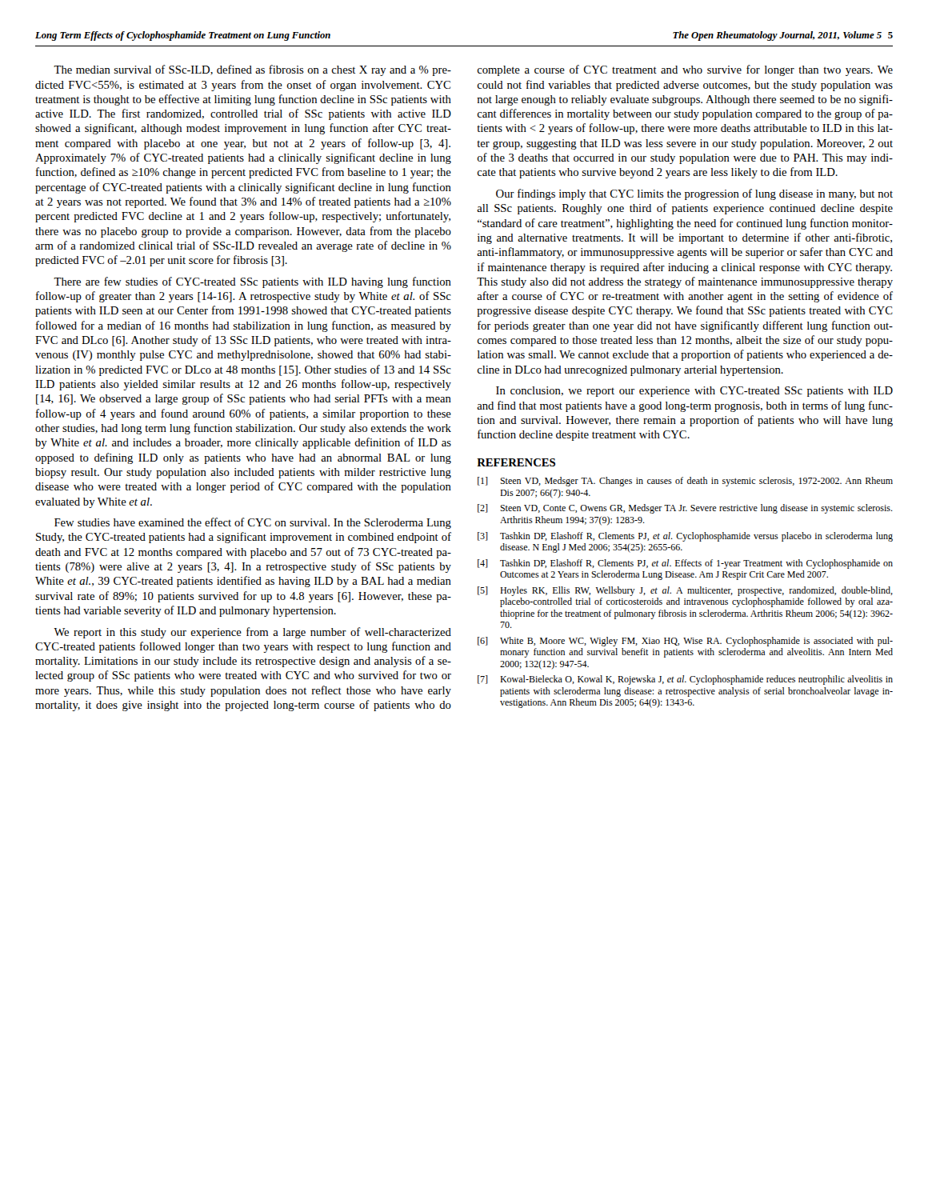Long Term Effects of Cyclophosphamide Treatment on Lung Function
The Open Rheumatology Journal, 2011, Volume 55
The median survival of SSc-ILD, defined as fibrosis on a chest X ray and a % predicted FVC<55%, is estimated at 3 years from the onset of organ involvement. CYC treatment is thought to be effective at limiting lung function decline in SSc patients with active ILD. The first randomized, controlled trial of SSc patients with active ILD showed a significant, although modest improvement in lung function after CYC treatment compared with placebo at one year, but not at 2 years of follow-up [3, 4]. Approximately 7% of CYC-treated patients had a clinically significant decline in lung function, defined as ≥10% change in percent predicted FVC from baseline to 1 year; the percentage of CYC-treated patients with a clinically significant decline in lung function at 2 years was not reported. We found that 3% and 14% of treated patients had a ≥10% percent predicted FVC decline at 1 and 2 years follow-up, respectively; unfortunately, there was no placebo group to provide a comparison. However, data from the placebo arm of a randomized clinical trial of SSc-ILD revealed an average rate of decline in % predicted FVC of –2.01 per unit score for fibrosis [3].
There are few studies of CYC-treated SSc patients with ILD having lung function follow-up of greater than 2 years [14-16]. A retrospective study by White et al. of SSc patients with ILD seen at our Center from 1991-1998 showed that CYC-treated patients followed for a median of 16 months had stabilization in lung function, as measured by FVC and DLco [6]. Another study of 13 SSc ILD patients, who were treated with intravenous (IV) monthly pulse CYC and methylprednisolone, showed that 60% had stabilization in % predicted FVC or DLco at 48 months [15]. Other studies of 13 and 14 SSc ILD patients also yielded similar results at 12 and 26 months follow-up, respectively [14, 16]. We observed a large group of SSc patients who had serial PFTs with a mean follow-up of 4 years and found around 60% of patients, a similar proportion to these other studies, had long term lung function stabilization. Our study also extends the work by White et al. and includes a broader, more clinically applicable definition of ILD as opposed to defining ILD only as patients who have had an abnormal BAL or lung biopsy result. Our study population also included patients with milder restrictive lung disease who were treated with a longer period of CYC compared with the population evaluated by White et al.
Few studies have examined the effect of CYC on survival. In the Scleroderma Lung Study, the CYC-treated patients had a significant improvement in combined endpoint of death and FVC at 12 months compared with placebo and 57 out of 73 CYC-treated patients (78%) were alive at 2 years [3, 4]. In a retrospective study of SSc patients by White et al., 39 CYC-treated patients identified as having ILD by a BAL had a median survival rate of 89%; 10 patients survived for up to 4.8 years [6]. However, these patients had variable severity of ILD and pulmonary hypertension.
We report in this study our experience from a large number of well-characterized CYC-treated patients followed longer than two years with respect to lung function and mortality. Limitations in our study include its retrospective design and analysis of a selected group of SSc patients who were treated with CYC and who survived for two or more years. Thus, while this study population does not reflect those who have early mortality, it does give insight into the projected long-term course of patients who do complete a course of CYC treatment and who survive for longer than two years. We could not find variables that predicted adverse outcomes, but the study population was not large enough to reliably evaluate subgroups. Although there seemed to be no significant differences in mortality between our study population compared to the group of patients with < 2 years of follow-up, there were more deaths attributable to ILD in this latter group, suggesting that ILD was less severe in our study population. Moreover, 2 out of the 3 deaths that occurred in our study population were due to PAH. This may indicate that patients who survive beyond 2 years are less likely to die from ILD.
Our findings imply that CYC limits the progression of lung disease in many, but not all SSc patients. Roughly one third of patients experience continued decline despite “standard of care treatment”, highlighting the need for continued lung function monitoring and alternative treatments. It will be important to determine if other anti-fibrotic, anti-inflammatory, or immunosuppressive agents will be superior or safer than CYC and if maintenance therapy is required after inducing a clinical response with CYC therapy. This study also did not address the strategy of maintenance immunosuppressive therapy after a course of CYC or re-treatment with another agent in the setting of evidence of progressive disease despite CYC therapy. We found that SSc patients treated with CYC for periods greater than one year did not have significantly different lung function outcomes compared to those treated less than 12 months, albeit the size of our study population was small. We cannot exclude that a proportion of patients who experienced a decline in DLco had unrecognized pulmonary arterial hypertension.
In conclusion, we report our experience with CYC-treated SSc patients with ILD and find that most patients have a good long-term prognosis, both in terms of lung function and survival. However, there remain a proportion of patients who will have lung function decline despite treatment with CYC.
REFERENCES
[1] Steen VD, Medsger TA. Changes in causes of death in systemic sclerosis, 1972-2002. Ann Rheum Dis 2007; 66(7): 940-4.
[2] Steen VD, Conte C, Owens GR, Medsger TA Jr. Severe restrictive lung disease in systemic sclerosis. Arthritis Rheum 1994; 37(9): 1283-9.
[3] Tashkin DP, Elashoff R, Clements PJ, et al. Cyclophosphamide versus placebo in scleroderma lung disease. N Engl J Med 2006; 354(25): 2655-66.
[4] Tashkin DP, Elashoff R, Clements PJ, et al. Effects of 1-year Treatment with Cyclophosphamide on Outcomes at 2 Years in Scleroderma Lung Disease. Am J Respir Crit Care Med 2007.
[5] Hoyles RK, Ellis RW, Wellsbury J, et al. A multicenter, prospective, randomized, double-blind, placebo-controlled trial of corticosteroids and intravenous cyclophosphamide followed by oral azathioprine for the treatment of pulmonary fibrosis in scleroderma. Arthritis Rheum 2006; 54(12): 3962-70.
[6] White B, Moore WC, Wigley FM, Xiao HQ, Wise RA. Cyclophosphamide is associated with pulmonary function and survival benefit in patients with scleroderma and alveolitis. Ann Intern Med 2000; 132(12): 947-54.
[7] Kowal-Bielecka O, Kowal K, Rojewska J, et al. Cyclophosphamide reduces neutrophilic alveolitis in patients with scleroderma lung disease: a retrospective analysis of serial bronchoalveolar lavage investigations. Ann Rheum Dis 2005; 64(9): 1343-6.